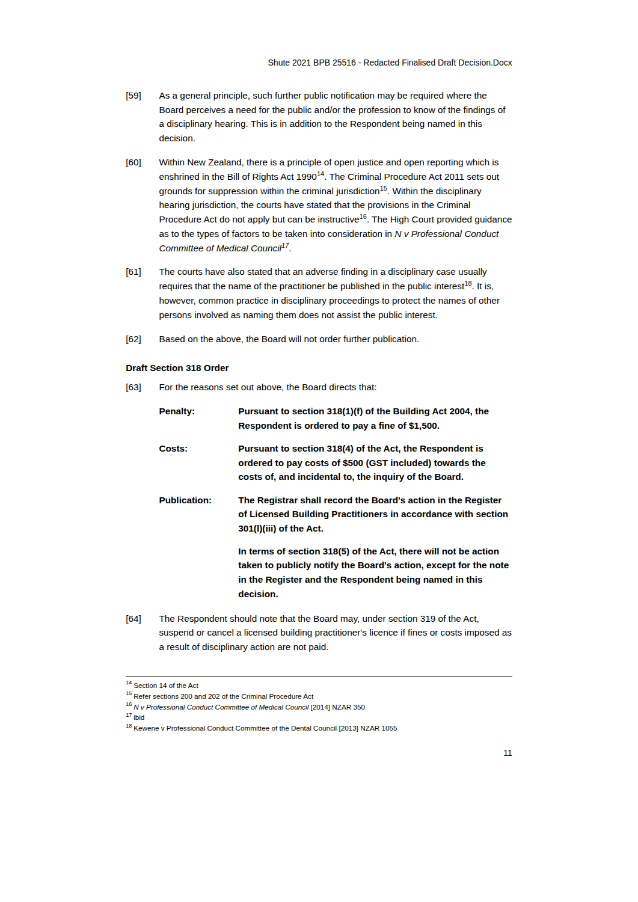Shute 2021 BPB 25516 - Redacted Finalised Draft Decision.Docx
[59]
As a general principle, such further public notification may be required where the Board perceives a need for the public and/or the profession to know of the findings of a disciplinary hearing. This is in addition to the Respondent being named in this decision.
[60]
Within New Zealand, there is a principle of open justice and open reporting which is enshrined in the Bill of Rights Act 199014. The Criminal Procedure Act 2011 sets out grounds for suppression within the criminal jurisdiction15. Within the disciplinary hearing jurisdiction, the courts have stated that the provisions in the Criminal Procedure Act do not apply but can be instructive16. The High Court provided guidance as to the types of factors to be taken into consideration in N v Professional Conduct Committee of Medical Council17.
[61]
The courts have also stated that an adverse finding in a disciplinary case usually requires that the name of the practitioner be published in the public interest18. It is, however, common practice in disciplinary proceedings to protect the names of other persons involved as naming them does not assist the public interest.
[62]
Based on the above, the Board will not order further publication.
Draft Section 318 Order
[63]
For the reasons set out above, the Board directs that:
Penalty:
Pursuant to section 318(1)(f) of the Building Act 2004, the Respondent is ordered to pay a fine of $1,500.
Costs:
Pursuant to section 318(4) of the Act, the Respondent is ordered to pay costs of $500 (GST included) towards the costs of, and incidental to, the inquiry of the Board.
Publication:
The Registrar shall record the Board's action in the Register of Licensed Building Practitioners in accordance with section 301(l)(iii) of the Act.
In terms of section 318(5) of the Act, there will not be action taken to publicly notify the Board's action, except for the note in the Register and the Respondent being named in this decision.
[64]
The Respondent should note that the Board may, under section 319 of the Act, suspend or cancel a licensed building practitioner's licence if fines or costs imposed as a result of disciplinary action are not paid.
Section 14 of the Act
Refer sections 200 and 202 of the Criminal Procedure Act
N v Professional Conduct Committee of Medical Council [2014] NZAR 350
ibid
Kewene v Professional Conduct Committee of the Dental Council [2013] NZAR 1055
11